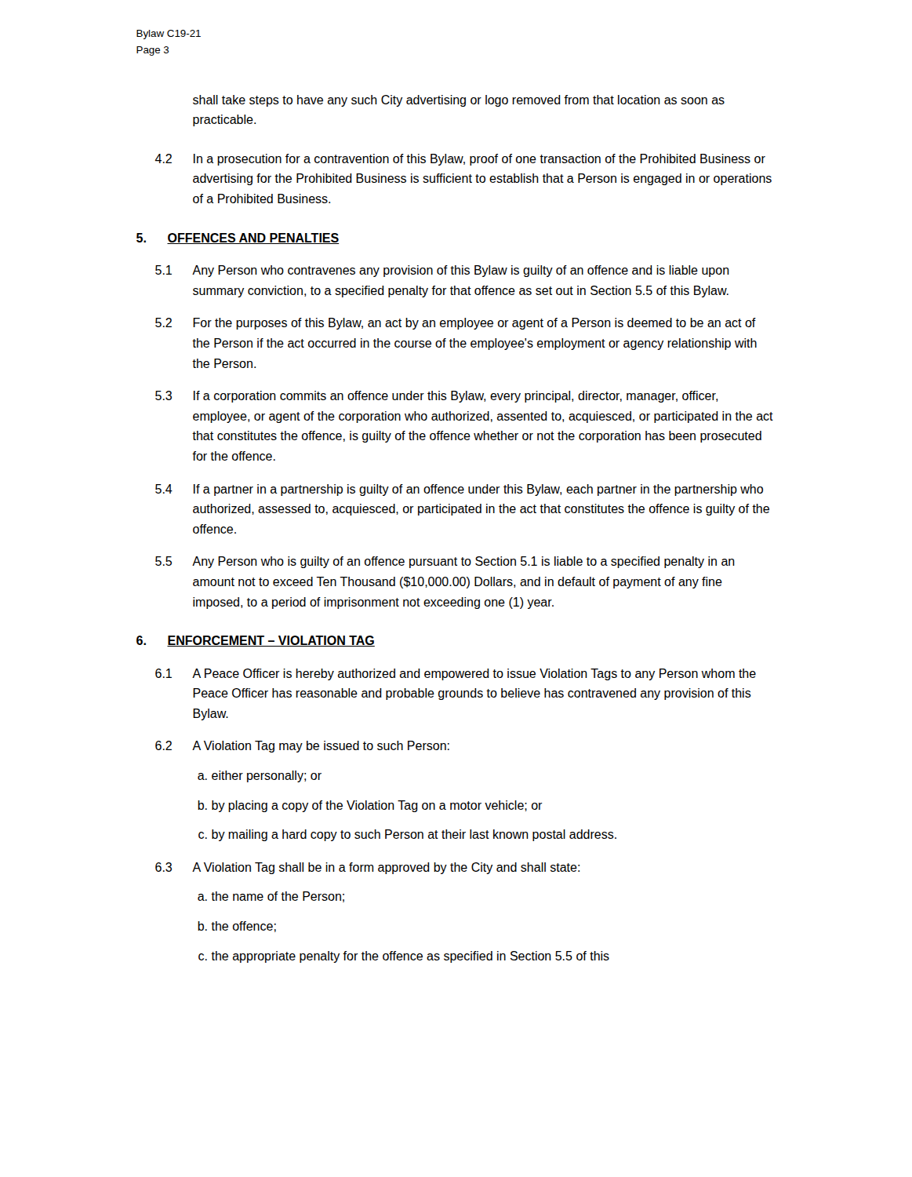Bylaw C19-21 Page 3
shall take steps to have any such City advertising or logo removed from that location as soon as practicable.
4.2 In a prosecution for a contravention of this Bylaw, proof of one transaction of the Prohibited Business or advertising for the Prohibited Business is sufficient to establish that a Person is engaged in or operations of a Prohibited Business.
5. Offences and Penalties
5.1 Any Person who contravenes any provision of this Bylaw is guilty of an offence and is liable upon summary conviction, to a specified penalty for that offence as set out in Section 5.5 of this Bylaw.
5.2 For the purposes of this Bylaw, an act by an employee or agent of a Person is deemed to be an act of the Person if the act occurred in the course of the employee's employment or agency relationship with the Person.
5.3 If a corporation commits an offence under this Bylaw, every principal, director, manager, officer, employee, or agent of the corporation who authorized, assented to, acquiesced, or participated in the act that constitutes the offence, is guilty of the offence whether or not the corporation has been prosecuted for the offence.
5.4 If a partner in a partnership is guilty of an offence under this Bylaw, each partner in the partnership who authorized, assessed to, acquiesced, or participated in the act that constitutes the offence is guilty of the offence.
5.5 Any Person who is guilty of an offence pursuant to Section 5.1 is liable to a specified penalty in an amount not to exceed Ten Thousand ($10,000.00) Dollars, and in default of payment of any fine imposed, to a period of imprisonment not exceeding one (1) year.
6. Enforcement – Violation Tag
6.1 A Peace Officer is hereby authorized and empowered to issue Violation Tags to any Person whom the Peace Officer has reasonable and probable grounds to believe has contravened any provision of this Bylaw.
6.2 A Violation Tag may be issued to such Person:
either personally; or
by placing a copy of the Violation Tag on a motor vehicle; or
by mailing a hard copy to such Person at their last known postal address.
6.3 A Violation Tag shall be in a form approved by the City and shall state:
the name of the Person;
the offence;
the appropriate penalty for the offence as specified in Section 5.5 of this